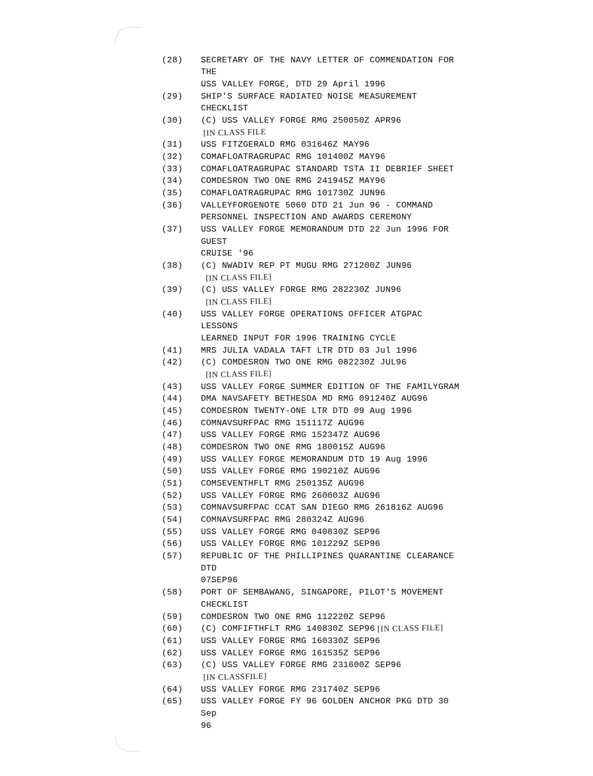(28) SECRETARY OF THE NAVY LETTER OF COMMENDATION FOR THEUSS VALLEY FORGE, DTD 29 April 1996
(29) SHIP'S SURFACE RADIATED NOISE MEASUREMENT CHECKLIST
(30)(C) USS VALLEY FORGE RMG 250050Z APR96[IN CLASS FILE
(31) USS FITZGERALD RMG 031646Z MAY96
(32) COMAFLOATRAGRUPAC RMG 101400Z MAY96
(33) COMAFLOATRAGRUPAC STANDARD TSTA II DEBRIEF SHEET
(34) COMDESRON TWO ONE RMG 241945Z MAY96
(35) COMAFLOATRAGRUPAC RMG 101730Z JUN96
(36) VALLEYFORGENOTE 5060 DTD 21 Jun 96 - COMMANDPERSONNEL INSPECTION AND AWARDS CEREMONY
(37) USS VALLEY FORGE MEMORANDUM DTD 22 Jun 1996 FOR GUESTCRUISE '96
(38)(C) NWADIV REP PT MUGU RMG 271200Z JUN96[IN CLASS FILE]
(39)(C) USS VALLEY FORGE RMG 282230Z JUN96[IN CLASS FILE]
(40) USS VALLEY FORGE OPERATIONS OFFICER ATGPAC LESSONSLEARNED INPUT FOR 1996 TRAINING CYCLE
(41) MRS JULIA VADALA TAFT LTR DTD 03 Jul 1996
(42)(C) COMDESRON TWO ONE RMG 082230Z JUL96[IN CLASS FILE]
(43) USS VALLEY FORGE SUMMER EDITION OF THE FAMILYGRAM
(44) DMA NAVSAFETY BETHESDA MD RMG 091240Z AUG96
(45) COMDESRON TWENTY-ONE LTR DTD 09 Aug 1996
(46) COMNAVSURFPAC RMG 151117Z AUG96
(47) USS VALLEY FORGE RMG 152347Z AUG96
(48) COMDESRON TWO ONE RMG 180015Z AUG96
(49) USS VALLEY FORGE MEMORANDUM DTD 19 Aug 1996
(50) USS VALLEY FORGE RMG 190210Z AUG96
(51) COMSEVENTHFLT RMG 250135Z AUG96
(52) USS VALLEY FORGE RMG 260003Z AUG96
(53) COMNAVSURFPAC CCAT SAN DIEGO RMG 261816Z AUG96
(54) COMNAVSURFPAC RMG 280324Z AUG96
(55) USS VALLEY FORGE RMG 040830Z SEP96
(56) USS VALLEY FORGE RMG 101229Z SEP96
(57) REPUBLIC OF THE PHILLIPINES QUARANTINE CLEARANCE DTD07SEP96
(58) PORT OF SEMBAWANG, SINGAPORE, PILOT'S MOVEMENTCHECKLIST
(59) COMDESRON TWO ONE RMG 112220Z SEP96
(60)(C) COMFIFTHFLT RMG 140830Z SEP96[IN CLASS FILE]
(61) USS VALLEY FORGE RMG 160330Z SEP96
(62) USS VALLEY FORGE RMG 161535Z SEP96
(63)(C) USS VALLEY FORGE RMG 231600Z SEP96[IN CLASSFILE]
(64) USS VALLEY FORGE RMG 231740Z SEP96
(65) USS VALLEY FORGE FY 96 GOLDEN ANCHOR PKG DTD 30 Sep96